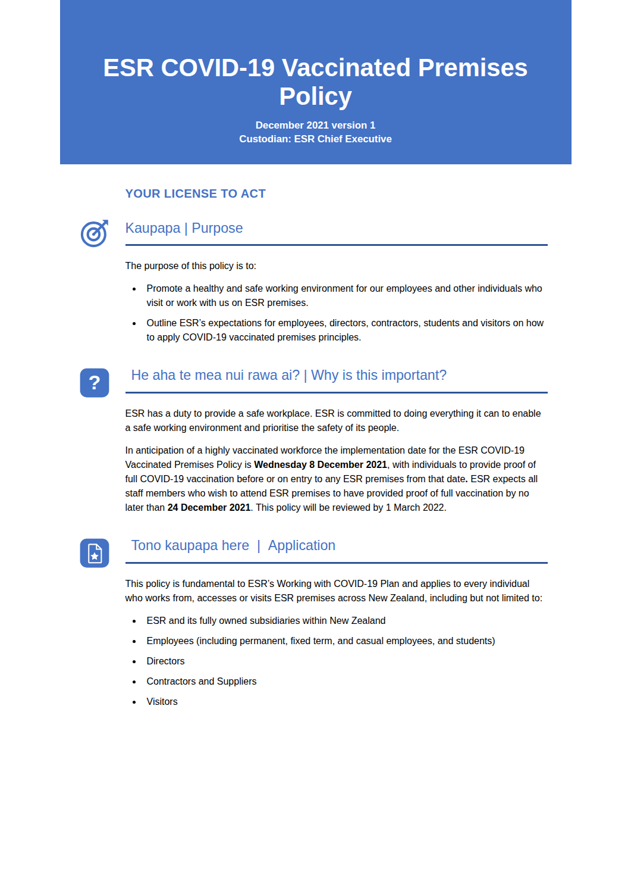ESR COVID-19 Vaccinated Premises Policy
December 2021 version 1
Custodian: ESR Chief Executive
YOUR LICENSE TO ACT
Kaupapa | Purpose
The purpose of this policy is to:
Promote a healthy and safe working environment for our employees and other individuals who visit or work with us on ESR premises.
Outline ESR’s expectations for employees, directors, contractors, students and visitors on how to apply COVID-19 vaccinated premises principles.
?
He aha te mea nui rawa ai? | Why is this important?
ESR has a duty to provide a safe workplace. ESR is committed to doing everything it can to enable a safe working environment and prioritise the safety of its people.
In anticipation of a highly vaccinated workforce the implementation date for the ESR COVID-19 Vaccinated Premises Policy is Wednesday 8 December 2021, with individuals to provide proof of full COVID-19 vaccination before or on entry to any ESR premises from that date. ESR expects all staff members who wish to attend ESR premises to have provided proof of full vaccination by no later than 24 December 2021. This policy will be reviewed by 1 March 2022.
Tono kaupapa here | Application
This policy is fundamental to ESR’s Working with COVID-19 Plan and applies to every individual who works from, accesses or visits ESR premises across New Zealand, including but not limited to:
ESR and its fully owned subsidiaries within New Zealand
Employees (including permanent, fixed term, and casual employees, and students)
Directors
Contractors and Suppliers
Visitors